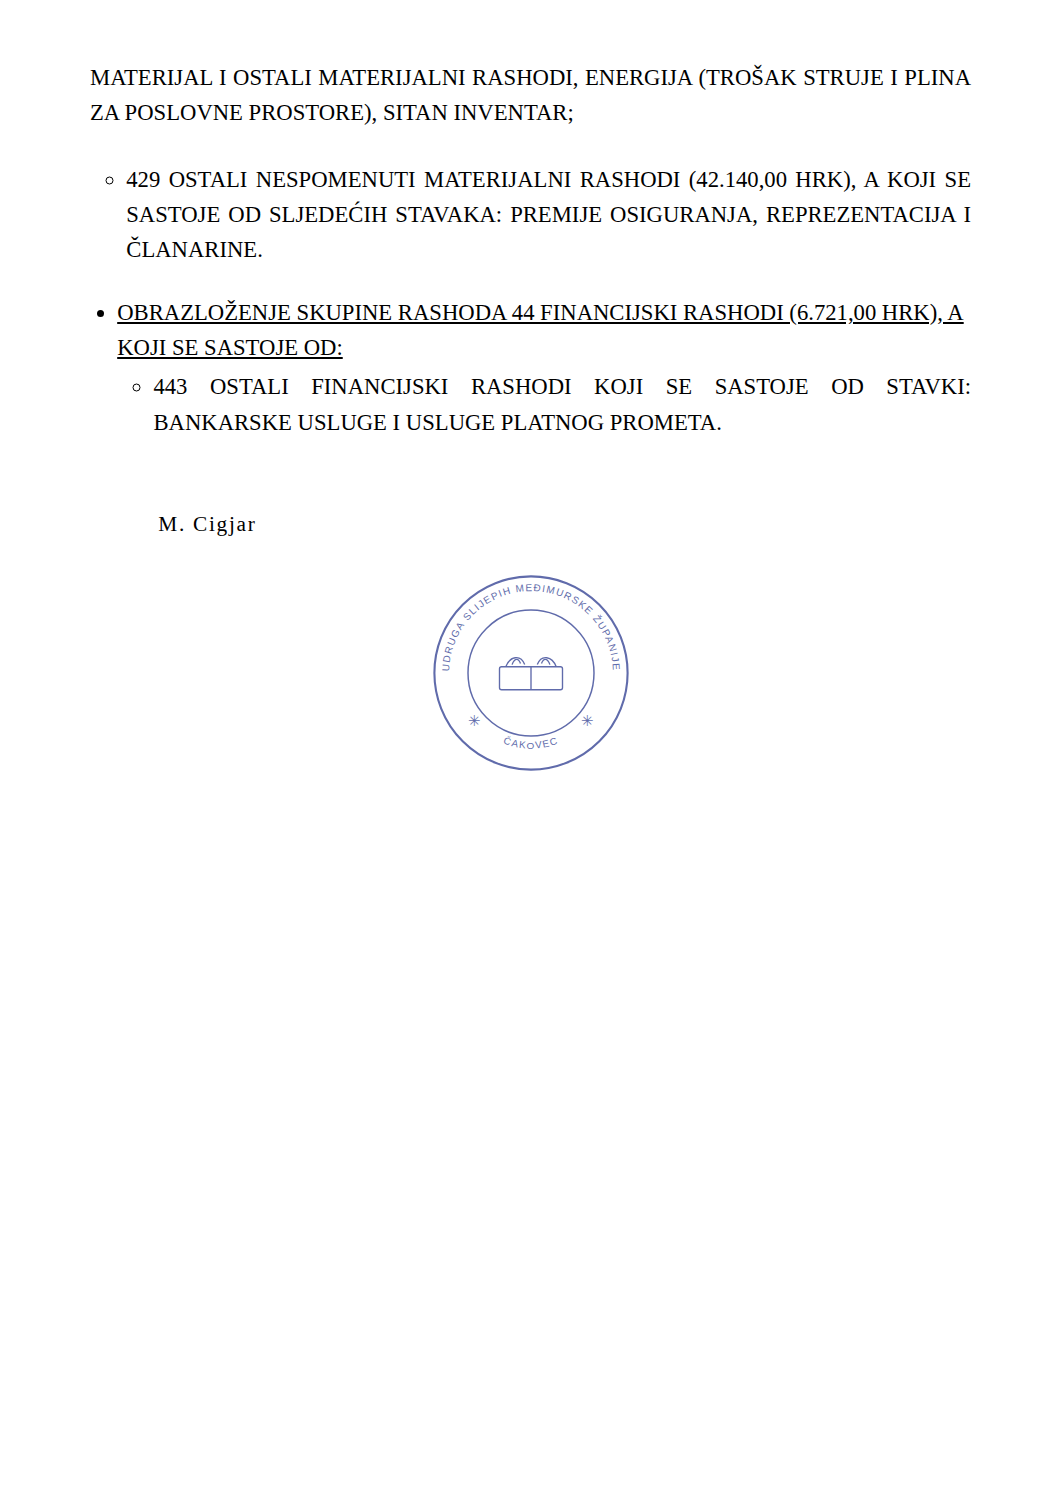Materijal i ostali materijalni rashodi, energija (trošak struje i plina za poslovne prostore), sitan inventar;
429 Ostali nespomenuti materijalni rashodi (42.140,00 HRK), a koji se sastoje od sljedećih stavaka: premije osiguranja, reprezentacija i članarine.
Obrazloženje skupine rashoda 44 financijski rashodi (6.721,00 HRK), a koji se sastoje od:
443 Ostali financijski rashodi koji se sastoje od stavki: bankarske usluge i usluge platnog prometa.
M. Cigjar
UDRUGA SLIJEPIH MEĐIMURSKE ŽUPANIJE ČAKOVEC ✳ ✳